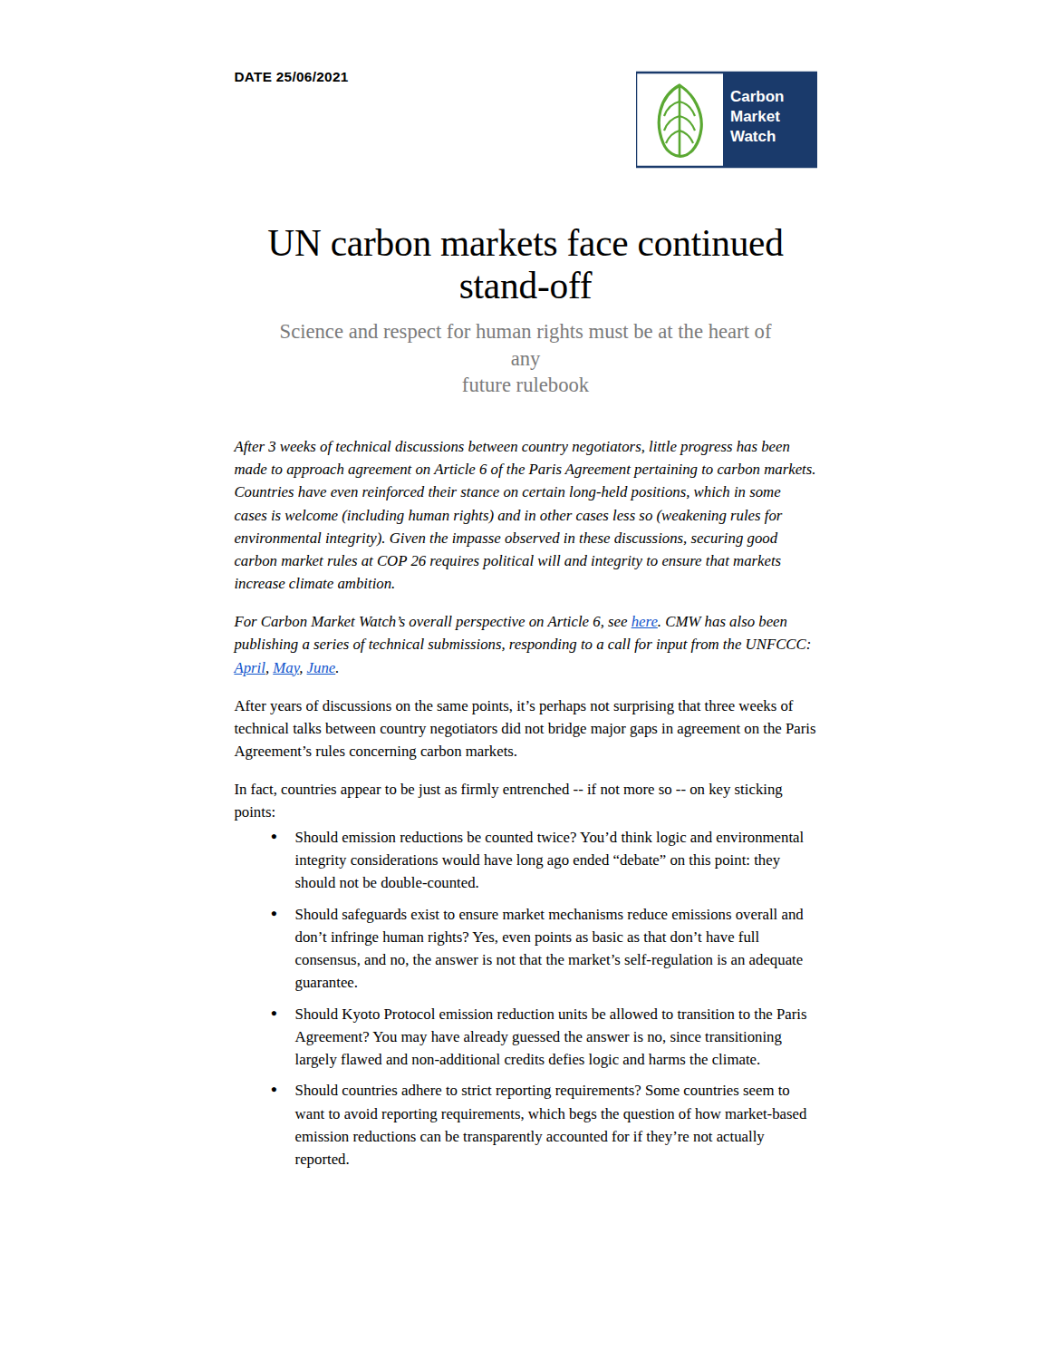DATE 25/06/2021
Carbon Market Watch
UN carbon markets face continued
stand-off
Science and respect for human rights must be at the heart of any
future rulebook
After 3 weeks of technical discussions between country negotiators, little progress has been made to approach agreement on Article 6 of the Paris Agreement pertaining to carbon markets. Countries have even reinforced their stance on certain long-held positions, which in some cases is welcome (including human rights) and in other cases less so (weakening rules for environmental integrity). Given the impasse observed in these discussions, securing good carbon market rules at COP 26 requires political will and integrity to ensure that markets increase climate ambition.
For Carbon Market Watch’s overall perspective on Article 6, see here. CMW has also been publishing a series of technical submissions, responding to a call for input from the UNFCCC: April, May, June.
After years of discussions on the same points, it’s perhaps not surprising that three weeks of technical talks between country negotiators did not bridge major gaps in agreement on the Paris Agreement’s rules concerning carbon markets.
In fact, countries appear to be just as firmly entrenched -- if not more so -- on key sticking points:
Should emission reductions be counted twice? You’d think logic and environmental integrity considerations would have long ago ended “debate” on this point: they should not be double-counted.
Should safeguards exist to ensure market mechanisms reduce emissions overall and don’t infringe human rights? Yes, even points as basic as that don’t have full consensus, and no, the answer is not that the market’s self-regulation is an adequate guarantee.
Should Kyoto Protocol emission reduction units be allowed to transition to the Paris Agreement? You may have already guessed the answer is no, since transitioning largely flawed and non-additional credits defies logic and harms the climate.
Should countries adhere to strict reporting requirements? Some countries seem to want to avoid reporting requirements, which begs the question of how market-based emission reductions can be transparently accounted for if they’re not actually reported.